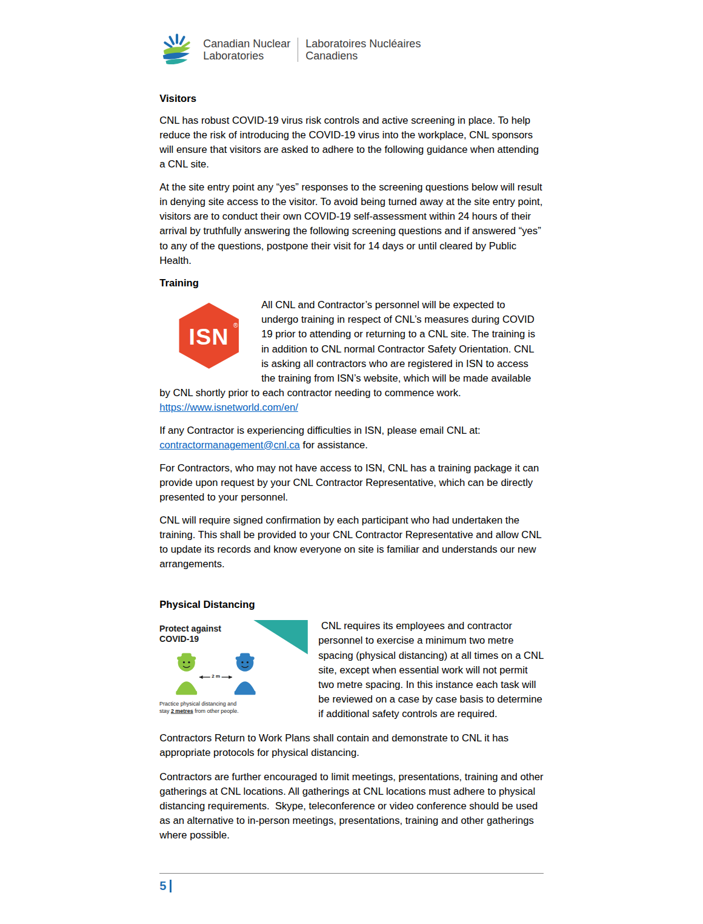Canadian Nuclear Laboratories
Laboratoires Nucléaires Canadiens
Visitors
CNL has robust COVID-19 virus risk controls and active screening in place. To help reduce the risk of introducing the COVID-19 virus into the workplace, CNL sponsors will ensure that visitors are asked to adhere to the following guidance when attending a CNL site.
At the site entry point any “yes” responses to the screening questions below will result in denying site access to the visitor. To avoid being turned away at the site entry point, visitors are to conduct their own COVID-19 self-assessment within 24 hours of their arrival by truthfully answering the following screening questions and if answered “yes” to any of the questions, postpone their visit for 14 days or until cleared by Public Health.
Training
ISN ®
All CNL and Contractor’s personnel will be expected to undergo training in respect of CNL’s measures during COVID 19 prior to attending or returning to a CNL site. The training is in addition to CNL normal Contractor Safety Orientation. CNL is asking all contractors who are registered in ISN to access the training from ISN’s website, which will be made available by CNL shortly prior to each contractor needing to commence work. https://www.isnetworld.com/en/
If any Contractor is experiencing difficulties in ISN, please email CNL at: contractormanagement@cnl.ca for assistance.
For Contractors, who may not have access to ISN, CNL has a training package it can provide upon request by your CNL Contractor Representative, which can be directly presented to your personnel.
CNL will require signed confirmation by each participant who had undertaken the training. This shall be provided to your CNL Contractor Representative and allow CNL to update its records and know everyone on site is familiar and understands our new arrangements.
Physical Distancing
Protect against COVID-19 2 m Practice physical distancing and stay 2 metres from other people.
CNL requires its employees and contractor personnel to exercise a minimum two metre spacing (physical distancing) at all times on a CNL site, except when essential work will not permit two metre spacing. In this instance each task will be reviewed on a case by case basis to determine if additional safety controls are required.
Contractors Return to Work Plans shall contain and demonstrate to CNL it has appropriate protocols for physical distancing.
Contractors are further encouraged to limit meetings, presentations, training and other gatherings at CNL locations. All gatherings at CNL locations must adhere to physical distancing requirements. Skype, teleconference or video conference should be used as an alternative to in-person meetings, presentations, training and other gatherings where possible.
5